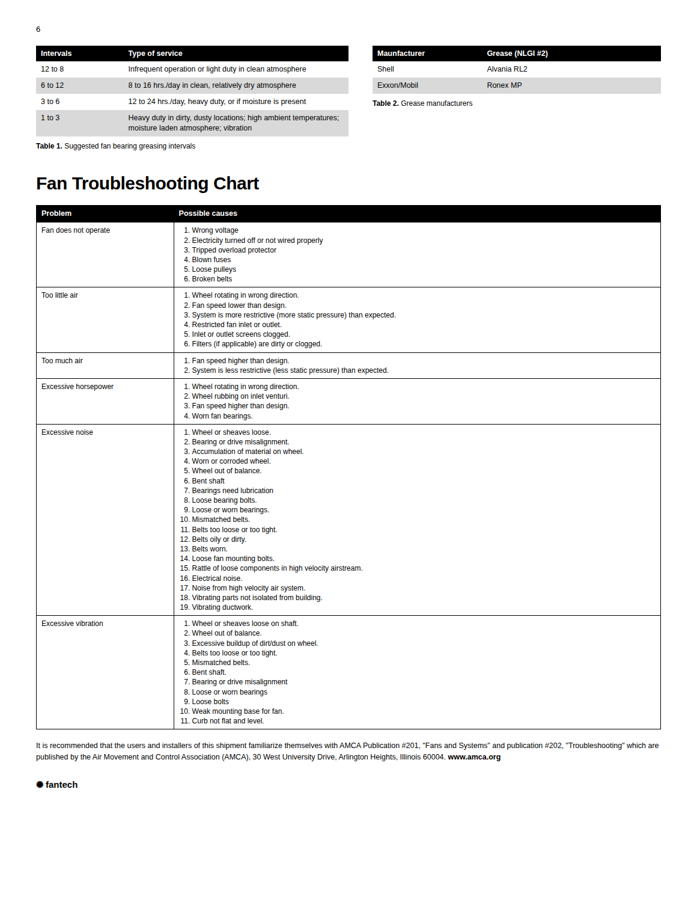6
| Intervals | Type of service |
| --- | --- |
| 12 to 8 | Infrequent operation or light duty in clean atmosphere |
| 6 to 12 | 8 to 16 hrs./day in clean, relatively dry atmosphere |
| 3 to 6 | 12 to 24 hrs./day, heavy duty, or if moisture is present |
| 1 to 3 | Heavy duty in dirty, dusty locations; high ambient temperatures; moisture laden atmosphere; vibration |
Table 1. Suggested fan bearing greasing intervals
| Maunfacturer | Grease (NLGI #2) |
| --- | --- |
| Shell | Alvania RL2 |
| Exxon/Mobil | Ronex MP |
Table 2. Grease manufacturers
Fan Troubleshooting Chart
| Problem | Possible causes |
| --- | --- |
| Fan does not operate | Wrong voltage Electricity turned off or not wired properly Tripped overload protector Blown fuses Loose pulleys Broken belts |
| Too little air | Wheel rotating in wrong direction. Fan speed lower than design. System is more restrictive (more static pressure) than expected. Restricted fan inlet or outlet. Inlet or outlet screens clogged. Filters (if applicable) are dirty or clogged. |
| Too much air | Fan speed higher than design. System is less restrictive (less static pressure) than expected. |
| Excessive horsepower | Wheel rotating in wrong direction. Wheel rubbing on inlet venturi. Fan speed higher than design. Worn fan bearings. |
| Excessive noise | Wheel or sheaves loose. Bearing or drive misalignment. Accumulation of material on wheel. Worn or corroded wheel. Wheel out of balance. Bent shaft Bearings need lubrication Loose bearing bolts. Loose or worn bearings. Mismatched belts. Belts too loose or too tight. Belts oily or dirty. Belts worn. Loose fan mounting bolts. Rattle of loose components in high velocity airstream. Electrical noise. Noise from high velocity air system. Vibrating parts not isolated from building. Vibrating ductwork. |
| Excessive vibration | Wheel or sheaves loose on shaft. Wheel out of balance. Excessive buildup of dirt/dust on wheel. Belts too loose or too tight. Mismatched belts. Bent shaft. Bearing or drive misalignment Loose or worn bearings Loose bolts Weak mounting base for fan. Curb not flat and level. |
It is recommended that the users and installers of this shipment familiarize themselves with AMCA Publication #201, "Fans and Systems" and publication #202, "Troubleshooting" which are published by the Air Movement and Control Association (AMCA), 30 West University Drive, Arlington Heights, Illinois 60004. www.amca.org
✺fantech